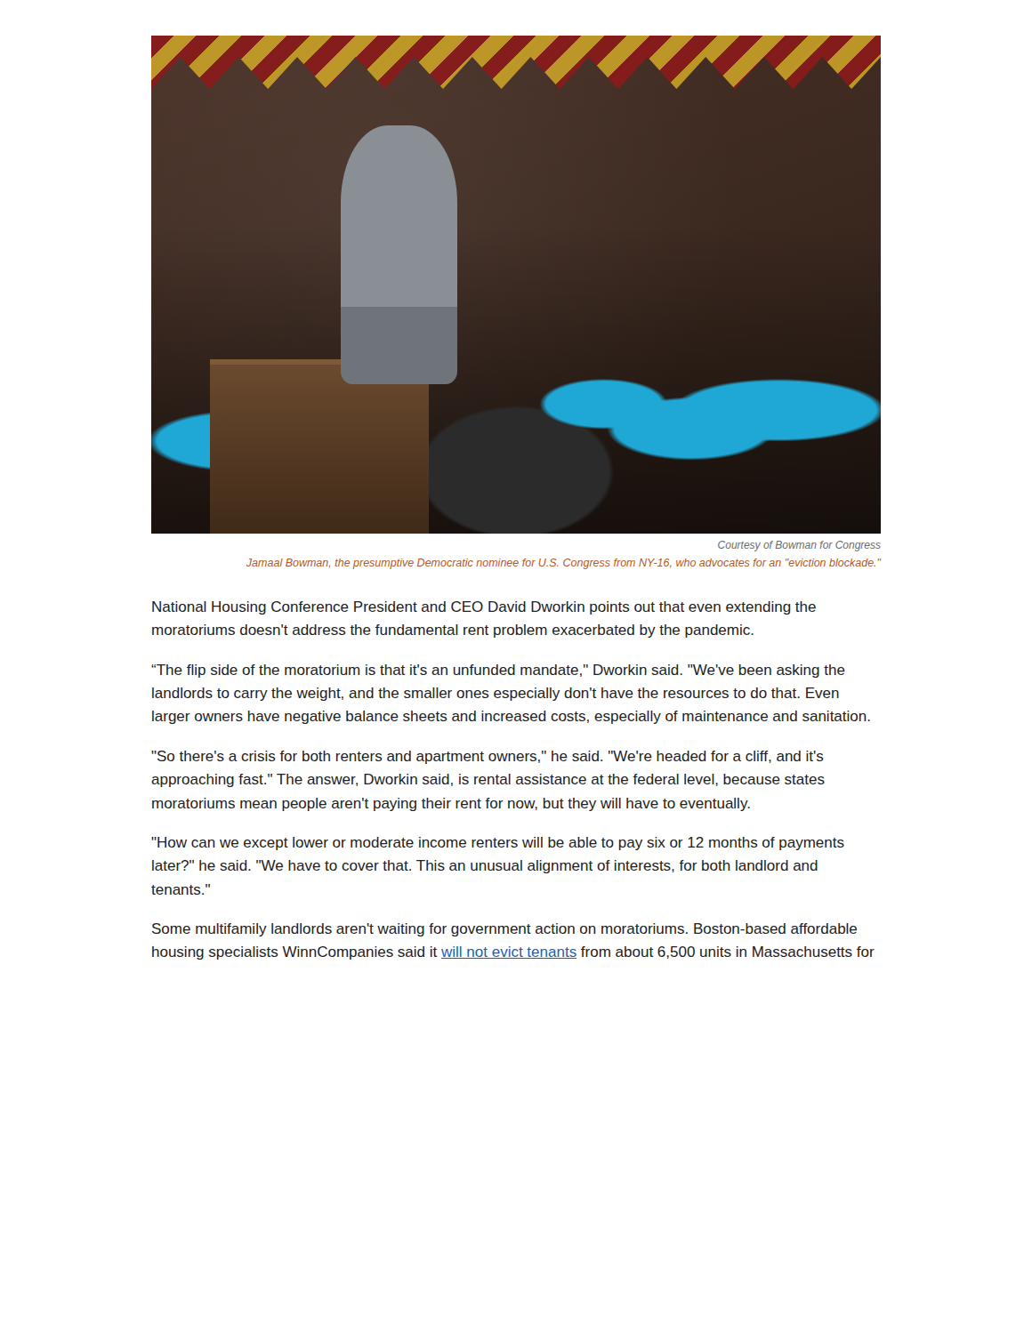Courtesy of Bowman for Congress
Jamaal Bowman, the presumptive Democratic nominee for U.S. Congress from NY-16, who advocates for an "eviction blockade."
National Housing Conference President and CEO David Dworkin points out that even extending the moratoriums doesn't address the fundamental rent problem exacerbated by the pandemic.
“The flip side of the moratorium is that it's an unfunded mandate," Dworkin said. "We've been asking the landlords to carry the weight, and the smaller ones especially don't have the resources to do that. Even larger owners have negative balance sheets and increased costs, especially of maintenance and sanitation.
"So there's a crisis for both renters and apartment owners," he said. "We're headed for a cliff, and it's approaching fast." The answer, Dworkin said, is rental assistance at the federal level, because states moratoriums mean people aren't paying their rent for now, but they will have to eventually.
"How can we except lower or moderate income renters will be able to pay six or 12 months of payments later?" he said. "We have to cover that. This an unusual alignment of interests, for both landlord and tenants."
Some multifamily landlords aren't waiting for government action on moratoriums. Boston-based affordable housing specialists WinnCompanies said it will not evict tenants from about 6,500 units in Massachusetts for